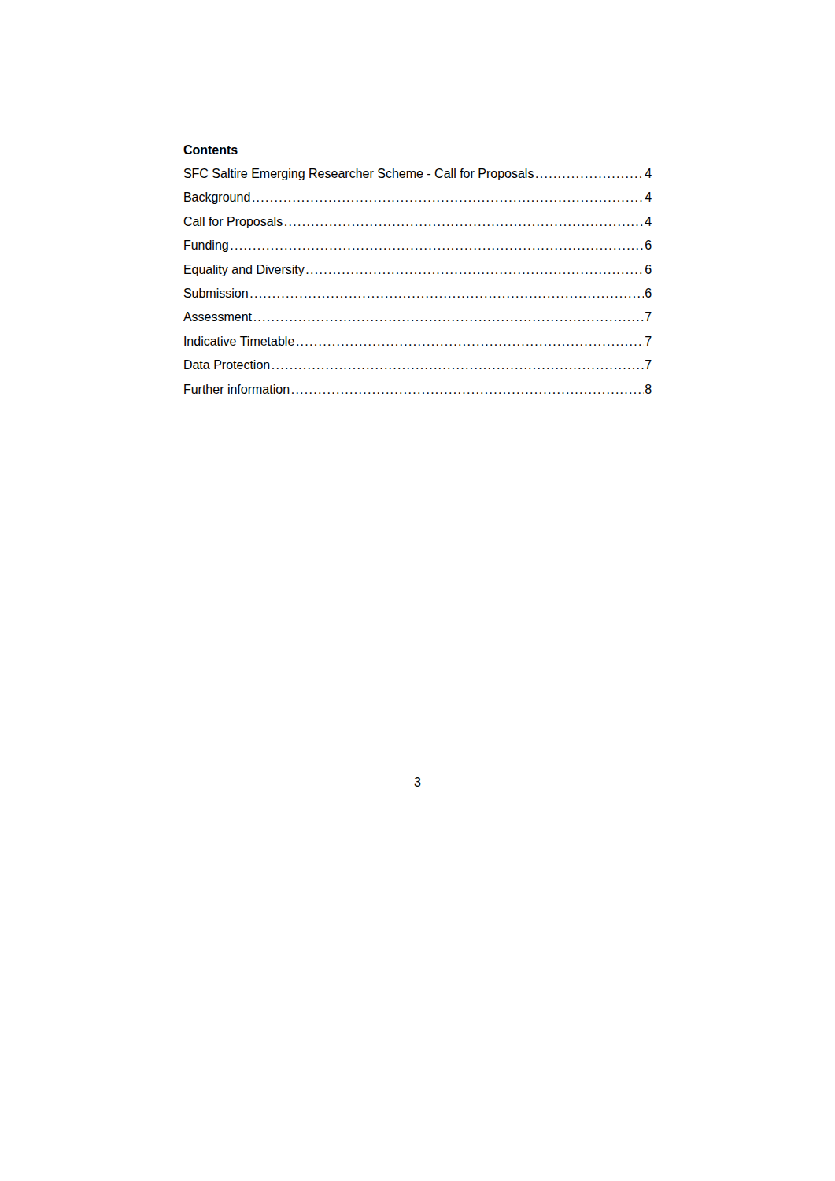Contents
SFC Saltire Emerging Researcher Scheme - Call for Proposals .................................................................................................................................................. 4
Background .................................................................................................................................................. 4
Call for Proposals .................................................................................................................................................. 4
Funding .................................................................................................................................................. 6
Equality and Diversity .................................................................................................................................................. 6
Submission .................................................................................................................................................. 6
Assessment .................................................................................................................................................. 7
Indicative Timetable .................................................................................................................................................. 7
Data Protection .................................................................................................................................................. 7
Further information .................................................................................................................................................. 8
3